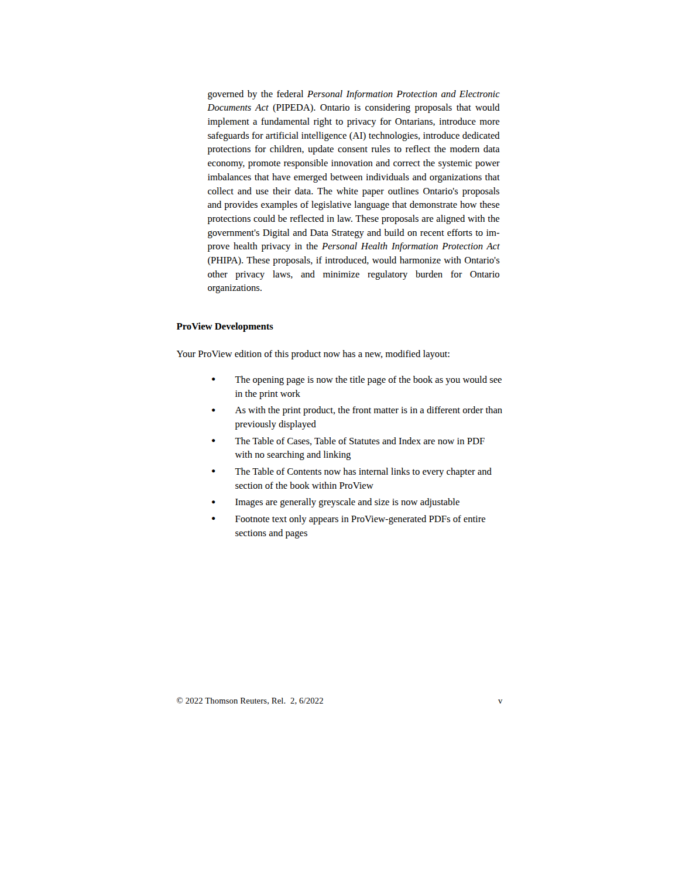governed by the federal Personal Information Protection and Electronic Documents Act (PIPEDA). Ontario is considering proposals that would implement a fundamental right to privacy for Ontarians, introduce more safeguards for artificial intelligence (AI) technologies, introduce dedicated protections for children, update consent rules to reflect the modern data economy, promote responsible innovation and correct the systemic power imbalances that have emerged between individuals and organizations that collect and use their data. The white paper outlines Ontario's proposals and provides examples of legislative language that demonstrate how these protections could be reflected in law. These proposals are aligned with the government's Digital and Data Strategy and build on recent efforts to improve health privacy in the Personal Health Information Protection Act (PHIPA). These proposals, if introduced, would harmonize with Ontario's other privacy laws, and minimize regulatory burden for Ontario organizations.
ProView Developments
Your ProView edition of this product now has a new, modified layout:
The opening page is now the title page of the book as you would see in the print work
As with the print product, the front matter is in a different order than previously displayed
The Table of Cases, Table of Statutes and Index are now in PDF with no searching and linking
The Table of Contents now has internal links to every chapter and section of the book within ProView
Images are generally greyscale and size is now adjustable
Footnote text only appears in ProView-generated PDFs of entire sections and pages
© 2022 Thomson Reuters, Rel. 2, 6/2022 v